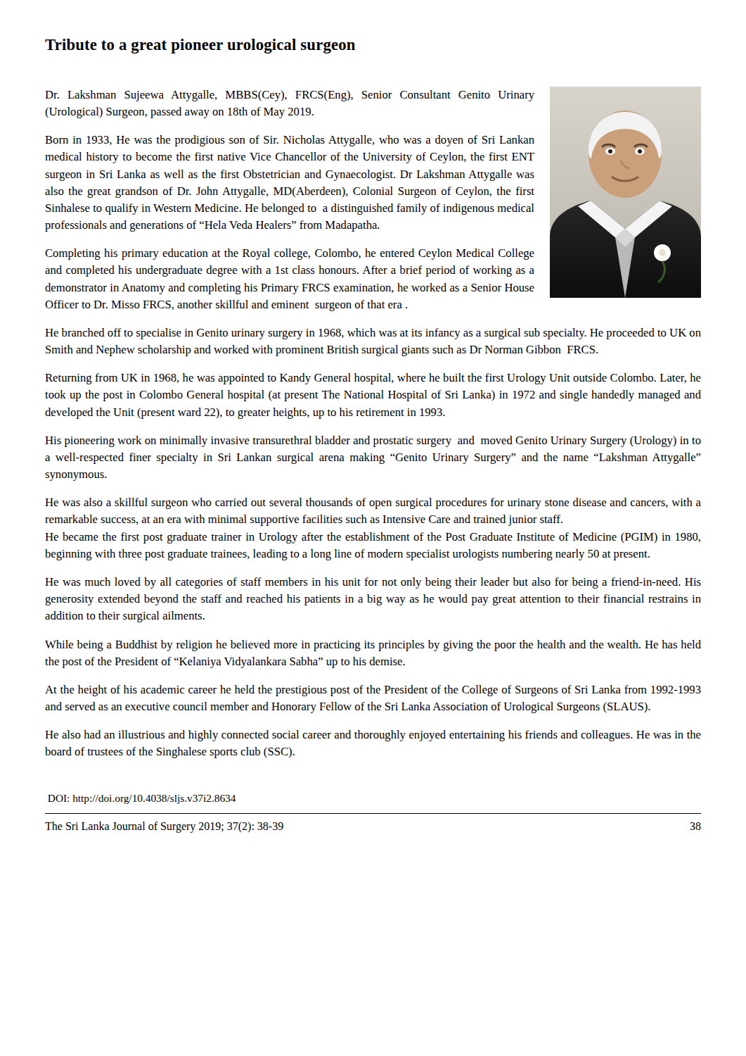Tribute to a great pioneer urological surgeon
Dr. Lakshman Sujeewa Attygalle, MBBS(Cey), FRCS(Eng), Senior Consultant Genito Urinary (Urological) Surgeon, passed away on 18th of May 2019.
Born in 1933, He was the prodigious son of Sir. Nicholas Attygalle, who was a doyen of Sri Lankan medical history to become the first native Vice Chancellor of the University of Ceylon, the first ENT surgeon in Sri Lanka as well as the first Obstetrician and Gynaecologist. Dr Lakshman Attygalle was also the great grandson of Dr. John Attygalle, MD(Aberdeen), Colonial Surgeon of Ceylon, the first Sinhalese to qualify in Western Medicine. He belonged to a distinguished family of indigenous medical professionals and generations of “Hela Veda Healers” from Madapatha.
Completing his primary education at the Royal college, Colombo, he entered Ceylon Medical College and completed his undergraduate degree with a 1st class honours. After a brief period of working as a demonstrator in Anatomy and completing his Primary FRCS examination, he worked as a Senior House Officer to Dr. Misso FRCS, another skillful and eminent surgeon of that era .
He branched off to specialise in Genito urinary surgery in 1968, which was at its infancy as a surgical sub specialty. He proceeded to UK on Smith and Nephew scholarship and worked with prominent British surgical giants such as Dr Norman Gibbon FRCS.
Returning from UK in 1968, he was appointed to Kandy General hospital, where he built the first Urology Unit outside Colombo. Later, he took up the post in Colombo General hospital (at present The National Hospital of Sri Lanka) in 1972 and single handedly managed and developed the Unit (present ward 22), to greater heights, up to his retirement in 1993.
His pioneering work on minimally invasive transurethral bladder and prostatic surgery and moved Genito Urinary Surgery (Urology) in to a well-respected finer specialty in Sri Lankan surgical arena making “Genito Urinary Surgery” and the name “Lakshman Attygalle” synonymous.
He was also a skillful surgeon who carried out several thousands of open surgical procedures for urinary stone disease and cancers, with a remarkable success, at an era with minimal supportive facilities such as Intensive Care and trained junior staff.
He became the first post graduate trainer in Urology after the establishment of the Post Graduate Institute of Medicine (PGIM) in 1980, beginning with three post graduate trainees, leading to a long line of modern specialist urologists numbering nearly 50 at present.
He was much loved by all categories of staff members in his unit for not only being their leader but also for being a friend-in-need. His generosity extended beyond the staff and reached his patients in a big way as he would pay great attention to their financial restrains in addition to their surgical ailments.
While being a Buddhist by religion he believed more in practicing its principles by giving the poor the health and the wealth. He has held the post of the President of “Kelaniya Vidyalankara Sabha” up to his demise.
At the height of his academic career he held the prestigious post of the President of the College of Surgeons of Sri Lanka from 1992-1993 and served as an executive council member and Honorary Fellow of the Sri Lanka Association of Urological Surgeons (SLAUS).
He also had an illustrious and highly connected social career and thoroughly enjoyed entertaining his friends and colleagues. He was in the board of trustees of the Singhalese sports club (SSC).
DOI: http://doi.org/10.4038/sljs.v37i2.8634
The Sri Lanka Journal of Surgery 2019; 37(2): 38-39
38